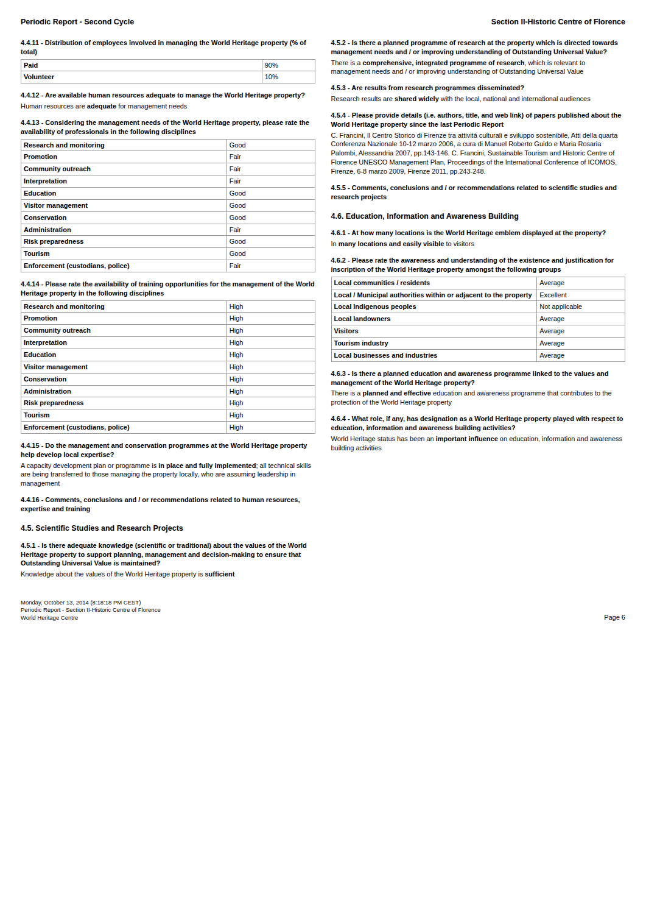Periodic Report - Second Cycle
Section II-Historic Centre of Florence
4.4.11 - Distribution of employees involved in managing the World Heritage property (% of total)
| Paid | 90% |
| Volunteer | 10% |
4.4.12 - Are available human resources adequate to manage the World Heritage property?
Human resources are adequate for management needs
4.4.13 - Considering the management needs of the World Heritage property, please rate the availability of professionals in the following disciplines
| Research and monitoring | Good |
| Promotion | Fair |
| Community outreach | Fair |
| Interpretation | Fair |
| Education | Good |
| Visitor management | Good |
| Conservation | Good |
| Administration | Fair |
| Risk preparedness | Good |
| Tourism | Good |
| Enforcement (custodians, police) | Fair |
4.4.14 - Please rate the availability of training opportunities for the management of the World Heritage property in the following disciplines
| Research and monitoring | High |
| Promotion | High |
| Community outreach | High |
| Interpretation | High |
| Education | High |
| Visitor management | High |
| Conservation | High |
| Administration | High |
| Risk preparedness | High |
| Tourism | High |
| Enforcement (custodians, police) | High |
4.4.15 - Do the management and conservation programmes at the World Heritage property help develop local expertise?
A capacity development plan or programme is in place and fully implemented; all technical skills are being transferred to those managing the property locally, who are assuming leadership in management
4.4.16 - Comments, conclusions and / or recommendations related to human resources, expertise and training
4.5. Scientific Studies and Research Projects
4.5.1 - Is there adequate knowledge (scientific or traditional) about the values of the World Heritage property to support planning, management and decision-making to ensure that Outstanding Universal Value is maintained?
Knowledge about the values of the World Heritage property is sufficient
4.5.2 - Is there a planned programme of research at the property which is directed towards management needs and / or improving understanding of Outstanding Universal Value?
There is a comprehensive, integrated programme of research, which is relevant to management needs and / or improving understanding of Outstanding Universal Value
4.5.3 - Are results from research programmes disseminated?
Research results are shared widely with the local, national and international audiences
4.5.4 - Please provide details (i.e. authors, title, and web link) of papers published about the World Heritage property since the last Periodic Report
C. Francini, Il Centro Storico di Firenze tra attività culturali e sviluppo sostenibile, Atti della quarta Conferenza Nazionale 10-12 marzo 2006, a cura di Manuel Roberto Guido e Maria Rosaria Palombi, Alessandria 2007, pp.143-146. C. Francini, Sustainable Tourism and Historic Centre of Florence UNESCO Management Plan, Proceedings of the International Conference of ICOMOS, Firenze, 6-8 marzo 2009, Firenze 2011, pp.243-248.
4.5.5 - Comments, conclusions and / or recommendations related to scientific studies and research projects
4.6. Education, Information and Awareness Building
4.6.1 - At how many locations is the World Heritage emblem displayed at the property?
In many locations and easily visible to visitors
4.6.2 - Please rate the awareness and understanding of the existence and justification for inscription of the World Heritage property amongst the following groups
| Local communities / residents | Average |
| Local / Municipal authorities within or adjacent to the property | Excellent |
| Local Indigenous peoples | Not applicable |
| Local landowners | Average |
| Visitors | Average |
| Tourism industry | Average |
| Local businesses and industries | Average |
4.6.3 - Is there a planned education and awareness programme linked to the values and management of the World Heritage property?
There is a planned and effective education and awareness programme that contributes to the protection of the World Heritage property
4.6.4 - What role, if any, has designation as a World Heritage property played with respect to education, information and awareness building activities?
World Heritage status has been an important influence on education, information and awareness building activities
Monday, October 13, 2014 (8:18:18 PM CEST)
Periodic Report - Section II-Historic Centre of Florence
World Heritage Centre
Page 6